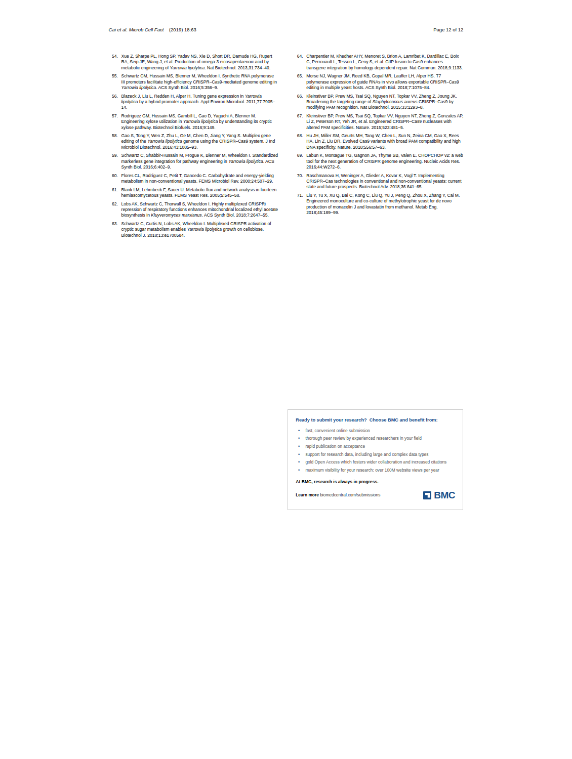Cai et al. Microb Cell Fact (2019) 18:63
Page 12 of 12
54. Xue Z, Sharpe PL, Hong SP, Yadav NS, Xie D, Short DR, Damude HG, Rupert RA, Seip JE, Wang J, et al. Production of omega-3 eicosapentaenoic acid by metabolic engineering of Yarrowia lipolytica. Nat Biotechnol. 2013;31:734–40.
55. Schwartz CM, Hussain MS, Blenner M, Wheeldon I. Synthetic RNA polymerase III promoters facilitate high-efficiency CRISPR–Cas9-mediated genome editing in Yarrowia lipolytica. ACS Synth Biol. 2016;5:356–9.
56. Blazeck J, Liu L, Redden H, Alper H. Tuning gene expression in Yarrowia lipolytica by a hybrid promoter approach. Appl Environ Microbiol. 2011;77:7905–14.
57. Rodriguez GM, Hussain MS, Gambill L, Gao D, Yaguchi A, Blenner M. Engineering xylose utilization in Yarrowia lipolytica by understanding its cryptic xylose pathway. Biotechnol Biofuels. 2016;9:149.
58. Gao S, Tong Y, Wen Z, Zhu L, Ge M, Chen D, Jiang Y, Yang S. Multiplex gene editing of the Yarrowia lipolytica genome using the CRISPR–Cas9 system. J Ind Microbiol Biotechnol. 2016;43:1085–93.
59. Schwartz C, Shabbir-Hussain M, Frogue K, Blenner M, Wheeldon I. Standardized markerless gene integration for pathway engineering in Yarrowia lipolytica. ACS Synth Biol. 2016;6:402–9.
60. Flores CL, Rodríguez C, Petit T, Gancedo C. Carbohydrate and energy-yielding metabolism in non-conventional yeasts. FEMS Microbiol Rev. 2000;24:507–29.
61. Blank LM, Lehmbeck F, Sauer U. Metabolic-flux and network analysis in fourteen hemiascomycetous yeasts. FEMS Yeast Res. 2005;5:545–58.
62. Lobs AK, Schwartz C, Thorwall S, Wheeldon I. Highly multiplexed CRISPRi repression of respiratory functions enhances mitochondrial localized ethyl acetate biosynthesis in Kluyveromyces marxianus. ACS Synth Biol. 2018;7:2647–55.
63. Schwartz C, Curtis N, Lobs AK, Wheeldon I. Multiplexed CRISPR activation of cryptic sugar metabolism enables Yarrowia lipolytica growth on cellobiose. Biotechnol J. 2018;13:e1700584.
64. Charpentier M, Khedher AHY, Menoret S, Brion A, Lamribet K, Dardillac E, Boix C, Perrouault L, Tesson L, Geny S, et al. CtIP fusion to Cas9 enhances transgene integration by homology-dependent repair. Nat Commun. 2018;9:1133.
65. Morse NJ, Wagner JM, Reed KB, Gopal MR, Lauffer LH, Alper HS. T7 polymerase expression of guide RNAs in vivo allows exportable CRISPR–Cas9 editing in multiple yeast hosts. ACS Synth Biol. 2018;7:1075–84.
66. Kleinstiver BP, Prew MS, Tsai SQ, Nguyen NT, Topkar VV, Zheng Z, Joung JK. Broadening the targeting range of Staphylococcus aureus CRISPR–Cas9 by modifying PAM recognition. Nat Biotechnol. 2015;33:1293–8.
67. Kleinstiver BP, Prew MS, Tsai SQ, Topkar VV, Nguyen NT, Zheng Z, Gonzales AP, Li Z, Peterson RT, Yeh JR, et al. Engineered CRISPR–Cas9 nucleases with altered PAM specificities. Nature. 2015;523:481–5.
68. Hu JH, Miller SM, Geurts MH, Tang W, Chen L, Sun N, Zeina CM, Gao X, Rees HA, Lin Z, Liu DR. Evolved Cas9 variants with broad PAM compatibility and high DNA specificity. Nature. 2018;556:57–63.
69. Labun K, Montague TG, Gagnon JA, Thyme SB, Valen E. CHOPCHOP v2: a web tool for the next generation of CRISPR genome engineering. Nucleic Acids Res. 2016;44:W272–6.
70. Raschmanova H, Weninger A, Glieder A, Kovar K, Vogl T. Implementing CRISPR–Cas technologies in conventional and non-conventional yeasts: current state and future prospects. Biotechnol Adv. 2018;36:641–65.
71. Liu Y, Tu X, Xu Q, Bai C, Kong C, Liu Q, Yu J, Peng Q, Zhou X, Zhang Y, Cai M. Engineered monoculture and co-culture of methylotrophic yeast for de novo production of monacolin J and lovastatin from methanol. Metab Eng. 2018;45:189–99.
Ready to submit your research? Choose BMC and benefit from:
fast, convenient online submission
thorough peer review by experienced researchers in your field
rapid publication on acceptance
support for research data, including large and complex data types
gold Open Access which fosters wider collaboration and increased citations
maximum visibility for your research: over 100M website views per year
At BMC, research is always in progress.
Learn more biomedcentral.com/submissions
BMC